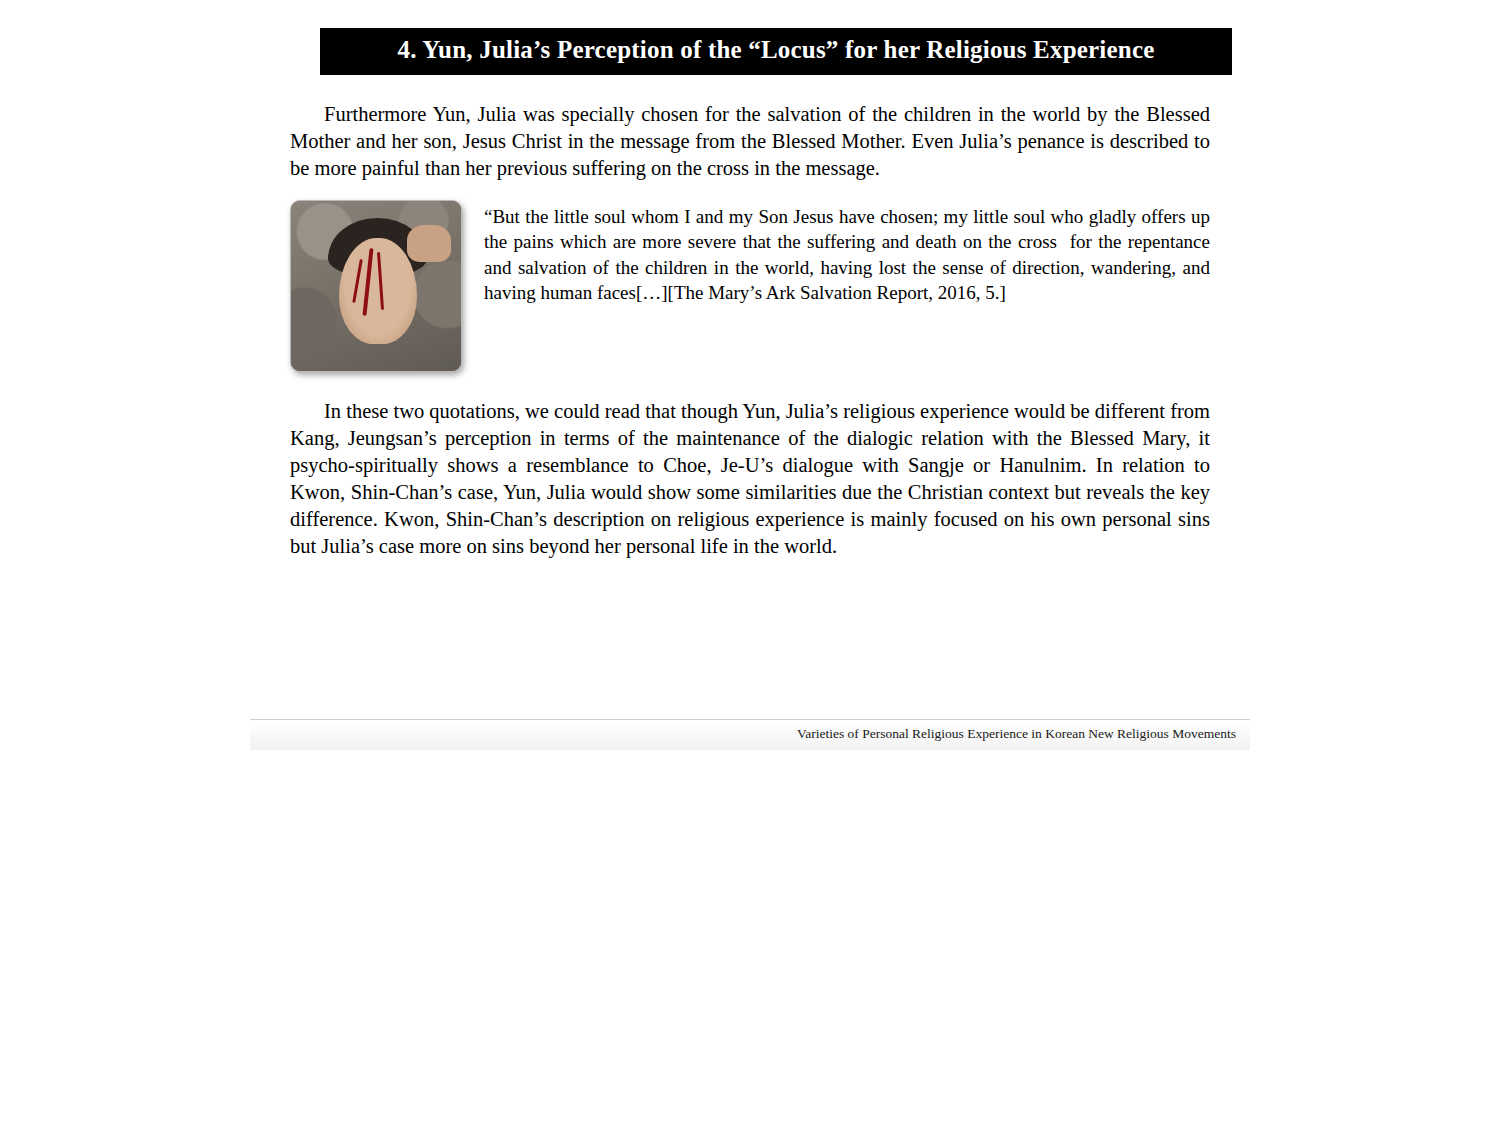4. Yun, Julia’s Perception of the “Locus” for her Religious Experience
Furthermore Yun, Julia was specially chosen for the salvation of the children in the world by the Blessed Mother and her son, Jesus Christ in the message from the Blessed Mother. Even Julia’s penance is described to be more painful than her previous suffering on the cross in the message.
“But the little soul whom I and my Son Jesus have chosen; my little soul who gladly offers up the pains which are more severe that the suffering and death on the cross for the repentance and salvation of the children in the world, having lost the sense of direction, wandering, and having human faces[…][The Mary’s Ark Salvation Report, 2016, 5.]
In these two quotations, we could read that though Yun, Julia’s religious experience would be different from Kang, Jeungsan’s perception in terms of the maintenance of the dialogic relation with the Blessed Mary, it psycho-spiritually shows a resemblance to Choe, Je-U’s dialogue with Sangje or Hanulnim. In relation to Kwon, Shin-Chan’s case, Yun, Julia would show some similarities due the Christian context but reveals the key difference. Kwon, Shin-Chan’s description on religious experience is mainly focused on his own personal sins but Julia’s case more on sins beyond her personal life in the world.
Varieties of Personal Religious Experience in Korean New Religious Movements